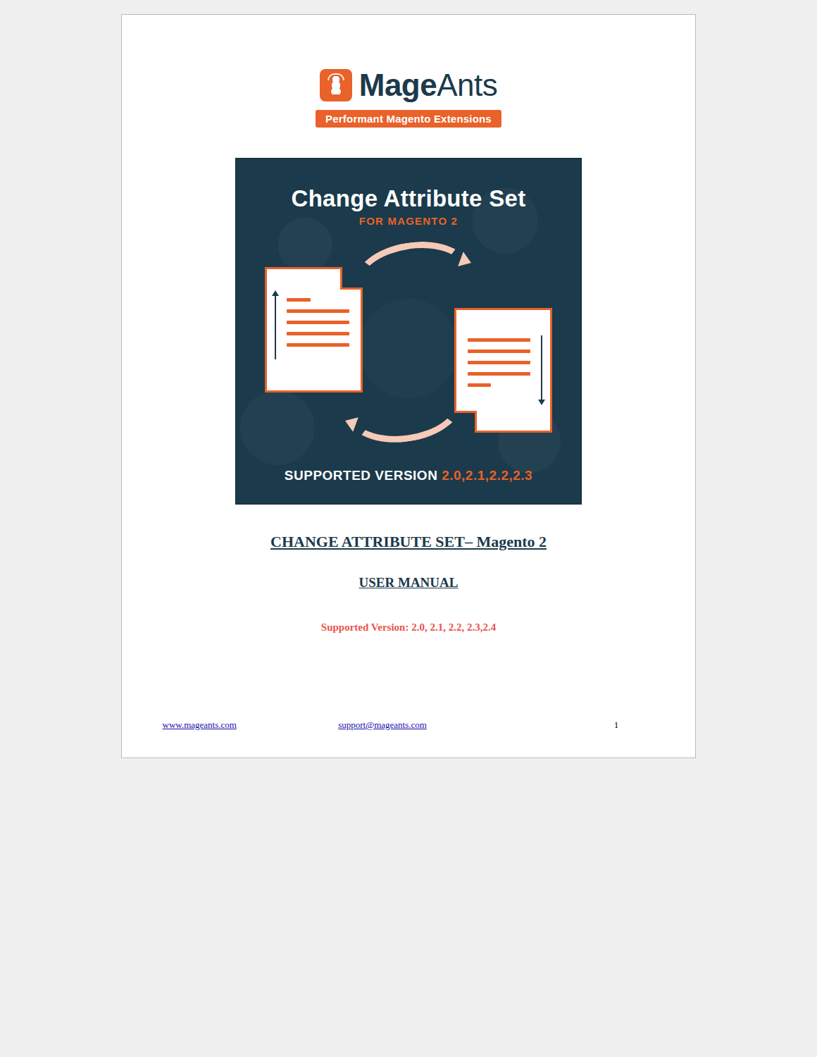Mage Ants
Performant Magento Extensions
Change Attribute Set FOR MAGENTO 2
SUPPORTED VERSION 2.0,2.1,2.2,2.3
CHANGE ATTRIBUTE SET– Magento 2
USER MANUAL
Supported Version: 2.0, 2.1, 2.2, 2.3,2.4
www.mageants.com
support@mageants.com
1